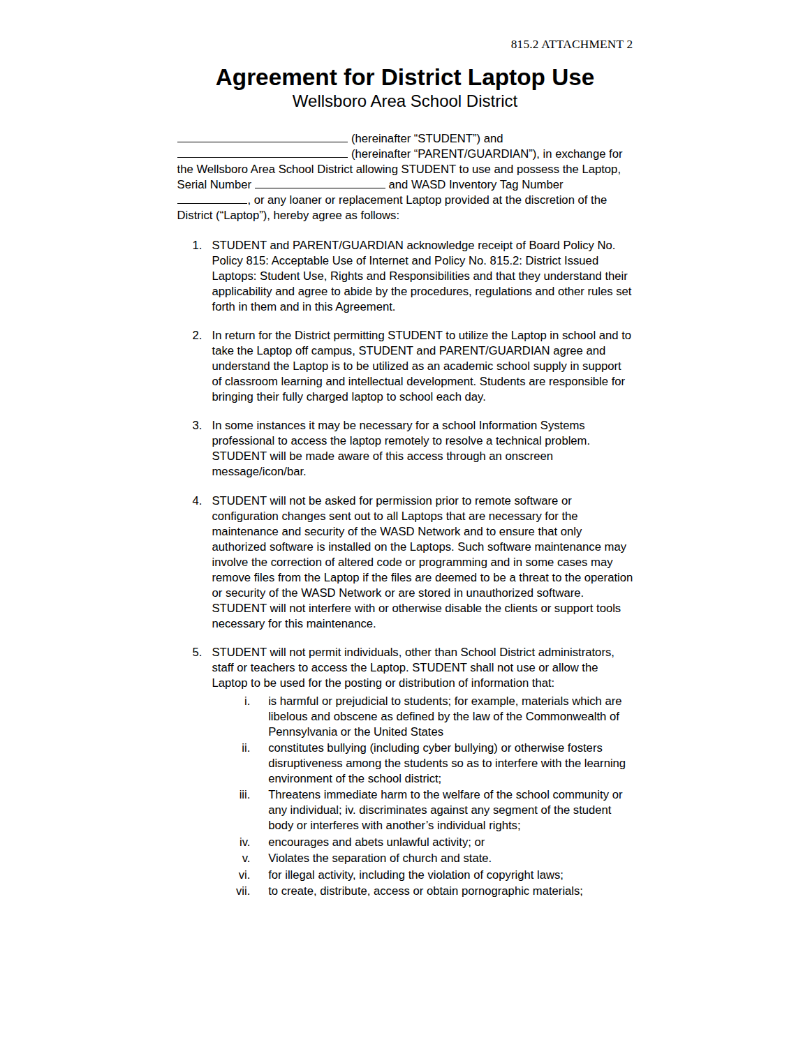815.2 ATTACHMENT 2
Agreement for District Laptop Use
Wellsboro Area School District
(hereinafter “STUDENT”) and (hereinafter “PARENT/GUARDIAN”), in exchange for the Wellsboro Area School District allowing STUDENT to use and possess the Laptop, Serial Number and WASD Inventory Tag Number , or any loaner or replacement Laptop provided at the discretion of the District (“Laptop”), hereby agree as follows:
STUDENT and PARENT/GUARDIAN acknowledge receipt of Board Policy No. Policy 815: Acceptable Use of Internet and Policy No. 815.2: District Issued Laptops: Student Use, Rights and Responsibilities and that they understand their applicability and agree to abide by the procedures, regulations and other rules set forth in them and in this Agreement.
In return for the District permitting STUDENT to utilize the Laptop in school and to take the Laptop off campus, STUDENT and PARENT/GUARDIAN agree and understand the Laptop is to be utilized as an academic school supply in support of classroom learning and intellectual development. Students are responsible for bringing their fully charged laptop to school each day.
In some instances it may be necessary for a school Information Systems professional to access the laptop remotely to resolve a technical problem. STUDENT will be made aware of this access through an onscreen message/icon/bar.
STUDENT will not be asked for permission prior to remote software or configuration changes sent out to all Laptops that are necessary for the maintenance and security of the WASD Network and to ensure that only authorized software is installed on the Laptops. Such software maintenance may involve the correction of altered code or programming and in some cases may remove files from the Laptop if the files are deemed to be a threat to the operation or security of the WASD Network or are stored in unauthorized software. STUDENT will not interfere with or otherwise disable the clients or support tools necessary for this maintenance.
STUDENT will not permit individuals, other than School District administrators, staff or teachers to access the Laptop. STUDENT shall not use or allow the Laptop to be used for the posting or distribution of information that:
is harmful or prejudicial to students; for example, materials which are libelous and obscene as defined by the law of the Commonwealth of Pennsylvania or the United States
constitutes bullying (including cyber bullying) or otherwise fosters disruptiveness among the students so as to interfere with the learning environment of the school district;
Threatens immediate harm to the welfare of the school community or any individual; iv. discriminates against any segment of the student body or interferes with another’s individual rights;
encourages and abets unlawful activity; or
Violates the separation of church and state.
for illegal activity, including the violation of copyright laws;
to create, distribute, access or obtain pornographic materials;